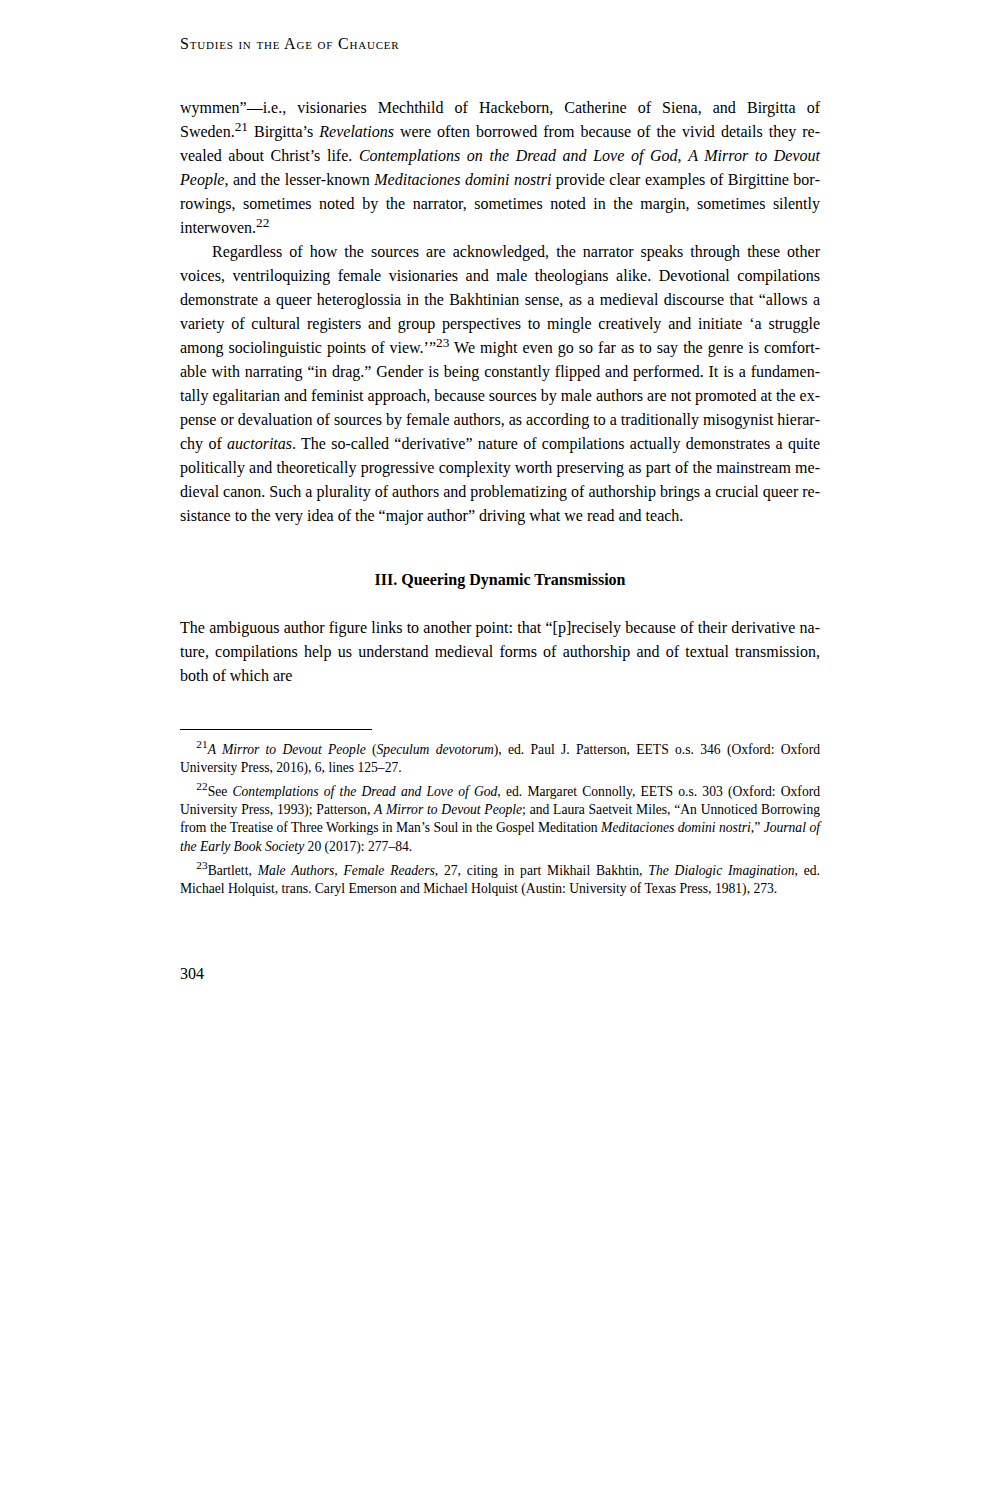Studies in the Age of Chaucer
wymmen”—i.e., visionaries Mechthild of Hackeborn, Catherine of Siena, and Birgitta of Sweden.21 Birgitta’s Revelations were often borrowed from because of the vivid details they revealed about Christ’s life. Contemplations on the Dread and Love of God, A Mirror to Devout People, and the lesser-known Meditaciones domini nostri provide clear examples of Birgittine borrowings, sometimes noted by the narrator, sometimes noted in the margin, sometimes silently interwoven.22
Regardless of how the sources are acknowledged, the narrator speaks through these other voices, ventriloquizing female visionaries and male theologians alike. Devotional compilations demonstrate a queer heteroglossia in the Bakhtinian sense, as a medieval discourse that “allows a variety of cultural registers and group perspectives to mingle creatively and initiate ‘a struggle among sociolinguistic points of view.’”23 We might even go so far as to say the genre is comfortable with narrating “in drag.” Gender is being constantly flipped and performed. It is a fundamentally egalitarian and feminist approach, because sources by male authors are not promoted at the expense or devaluation of sources by female authors, as according to a traditionally misogynist hierarchy of auctoritas. The so-called “derivative” nature of compilations actually demonstrates a quite politically and theoretically progressive complexity worth preserving as part of the mainstream medieval canon. Such a plurality of authors and problematizing of authorship brings a crucial queer resistance to the very idea of the “major author” driving what we read and teach.
III. Queering Dynamic Transmission
The ambiguous author figure links to another point: that “[p]recisely because of their derivative nature, compilations help us understand medieval forms of authorship and of textual transmission, both of which are
21A Mirror to Devout People (Speculum devotorum), ed. Paul J. Patterson, EETS o.s. 346 (Oxford: Oxford University Press, 2016), 6, lines 125–27.
22See Contemplations of the Dread and Love of God, ed. Margaret Connolly, EETS o.s. 303 (Oxford: Oxford University Press, 1993); Patterson, A Mirror to Devout People; and Laura Saetveit Miles, “An Unnoticed Borrowing from the Treatise of Three Workings in Man’s Soul in the Gospel Meditation Meditaciones domini nostri,” Journal of the Early Book Society 20 (2017): 277–84.
23Bartlett, Male Authors, Female Readers, 27, citing in part Mikhail Bakhtin, The Dialogic Imagination, ed. Michael Holquist, trans. Caryl Emerson and Michael Holquist (Austin: University of Texas Press, 1981), 273.
304